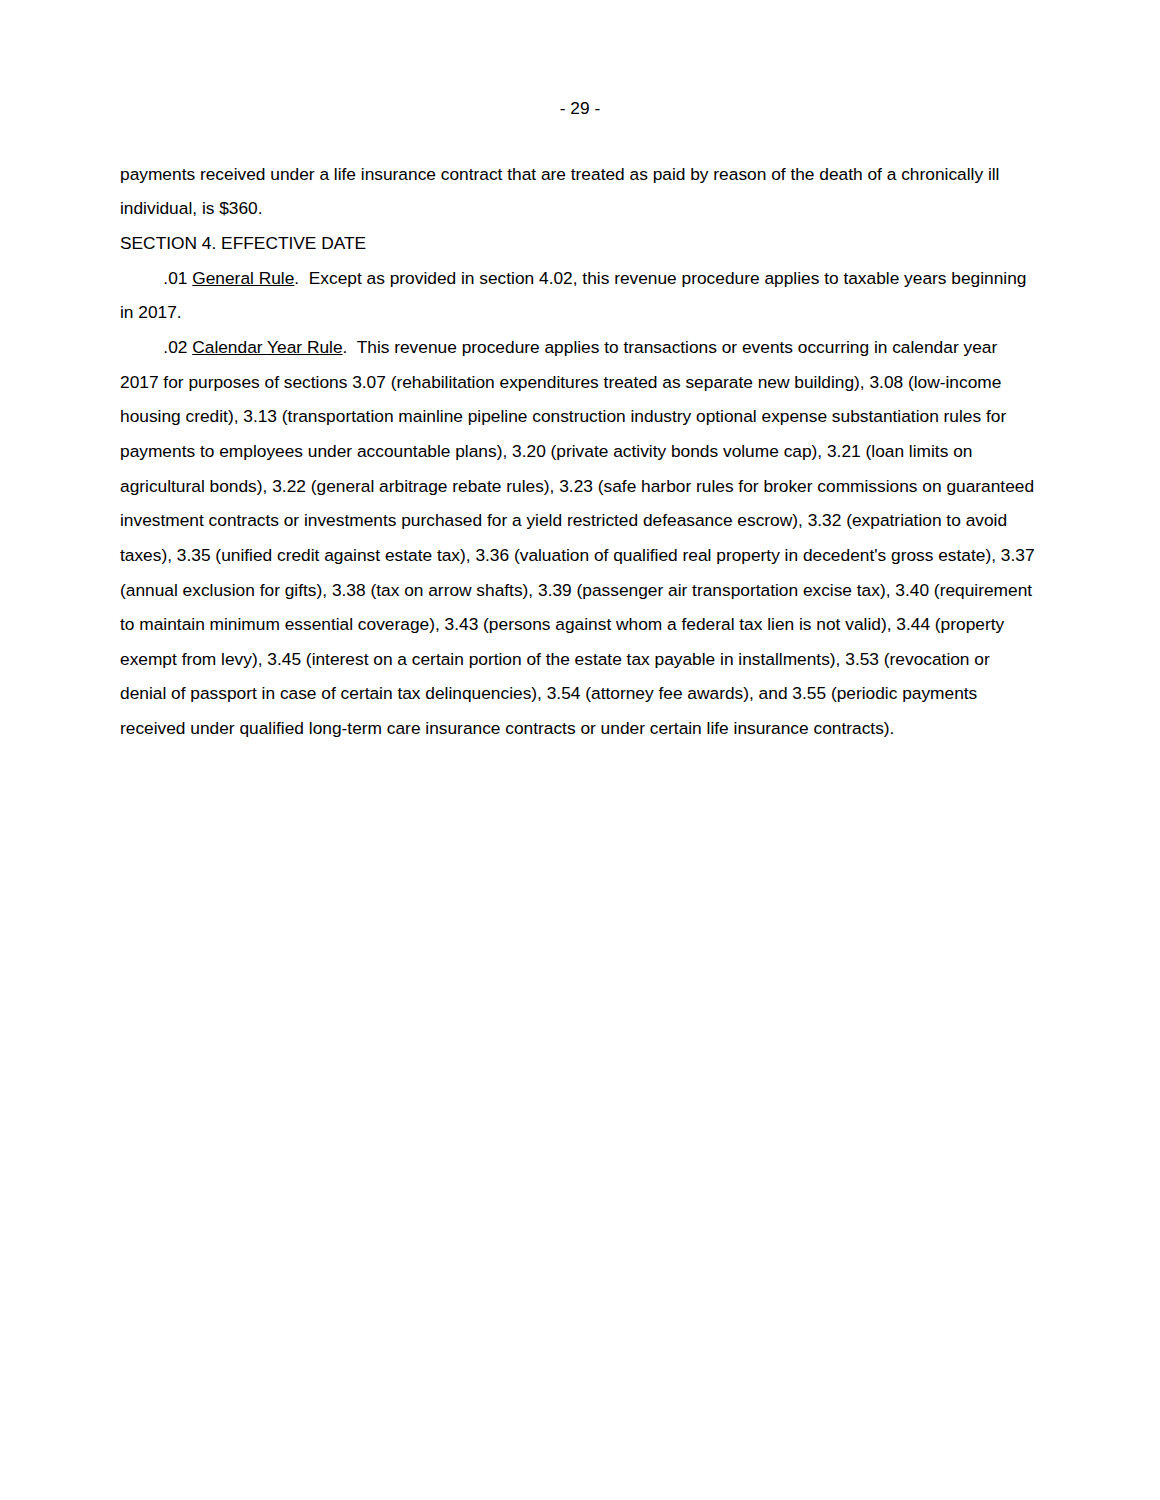- 29 -
payments received under a life insurance contract that are treated as paid by reason of the death of a chronically ill individual, is $360.
SECTION 4. EFFECTIVE DATE
.01 General Rule. Except as provided in section 4.02, this revenue procedure applies to taxable years beginning in 2017.
.02 Calendar Year Rule. This revenue procedure applies to transactions or events occurring in calendar year 2017 for purposes of sections 3.07 (rehabilitation expenditures treated as separate new building), 3.08 (low-income housing credit), 3.13 (transportation mainline pipeline construction industry optional expense substantiation rules for payments to employees under accountable plans), 3.20 (private activity bonds volume cap), 3.21 (loan limits on agricultural bonds), 3.22 (general arbitrage rebate rules), 3.23 (safe harbor rules for broker commissions on guaranteed investment contracts or investments purchased for a yield restricted defeasance escrow), 3.32 (expatriation to avoid taxes), 3.35 (unified credit against estate tax), 3.36 (valuation of qualified real property in decedent's gross estate), 3.37 (annual exclusion for gifts), 3.38 (tax on arrow shafts), 3.39 (passenger air transportation excise tax), 3.40 (requirement to maintain minimum essential coverage), 3.43 (persons against whom a federal tax lien is not valid), 3.44 (property exempt from levy), 3.45 (interest on a certain portion of the estate tax payable in installments), 3.53 (revocation or denial of passport in case of certain tax delinquencies), 3.54 (attorney fee awards), and 3.55 (periodic payments received under qualified long-term care insurance contracts or under certain life insurance contracts).